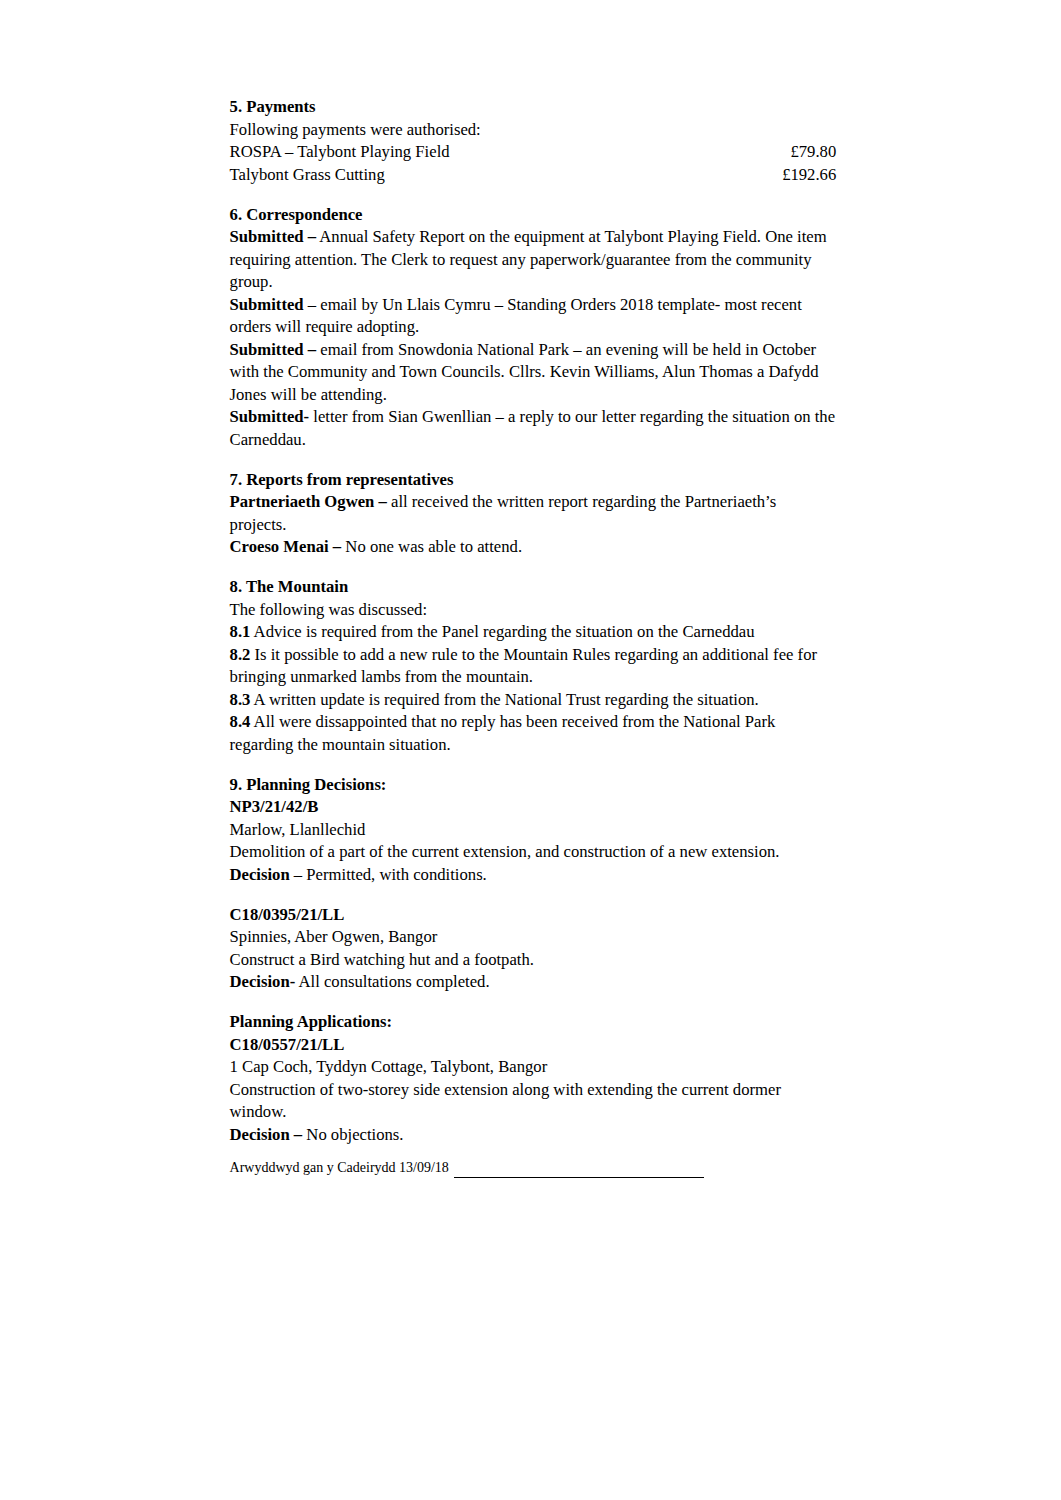5. Payments
Following payments were authorised:
ROSPA – Talybont Playing Field£79.80
Talybont Grass Cutting£192.66
6. Correspondence
Submitted – Annual Safety Report on the equipment at Talybont Playing Field. One item requiring attention. The Clerk to request any paperwork/guarantee from the community group.
Submitted – email by Un Llais Cymru – Standing Orders 2018 template- most recent orders will require adopting.
Submitted – email from Snowdonia National Park – an evening will be held in October with the Community and Town Councils. Cllrs. Kevin Williams, Alun Thomas a Dafydd Jones will be attending.
Submitted- letter from Sian Gwenllian – a reply to our letter regarding the situation on the Carneddau.
7. Reports from representatives
Partneriaeth Ogwen – all received the written report regarding the Partneriaeth’s projects.
Croeso Menai – No one was able to attend.
8. The Mountain
The following was discussed:
8.1 Advice is required from the Panel regarding the situation on the Carneddau
8.2 Is it possible to add a new rule to the Mountain Rules regarding an additional fee for bringing unmarked lambs from the mountain.
8.3 A written update is required from the National Trust regarding the situation.
8.4 All were dissappointed that no reply has been received from the National Park regarding the mountain situation.
9. Planning Decisions:
NP3/21/42/B
Marlow, Llanllechid
Demolition of a part of the current extension, and construction of a new extension.
Decision – Permitted, with conditions.
C18/0395/21/LL
Spinnies, Aber Ogwen, Bangor
Construct a Bird watching hut and a footpath.
Decision- All consultations completed.
Planning Applications:
C18/0557/21/LL
1 Cap Coch, Tyddyn Cottage, Talybont, Bangor
Construction of two-storey side extension along with extending the current dormer window.
Decision – No objections.
Arwyddwyd gan y Cadeirydd 13/09/18